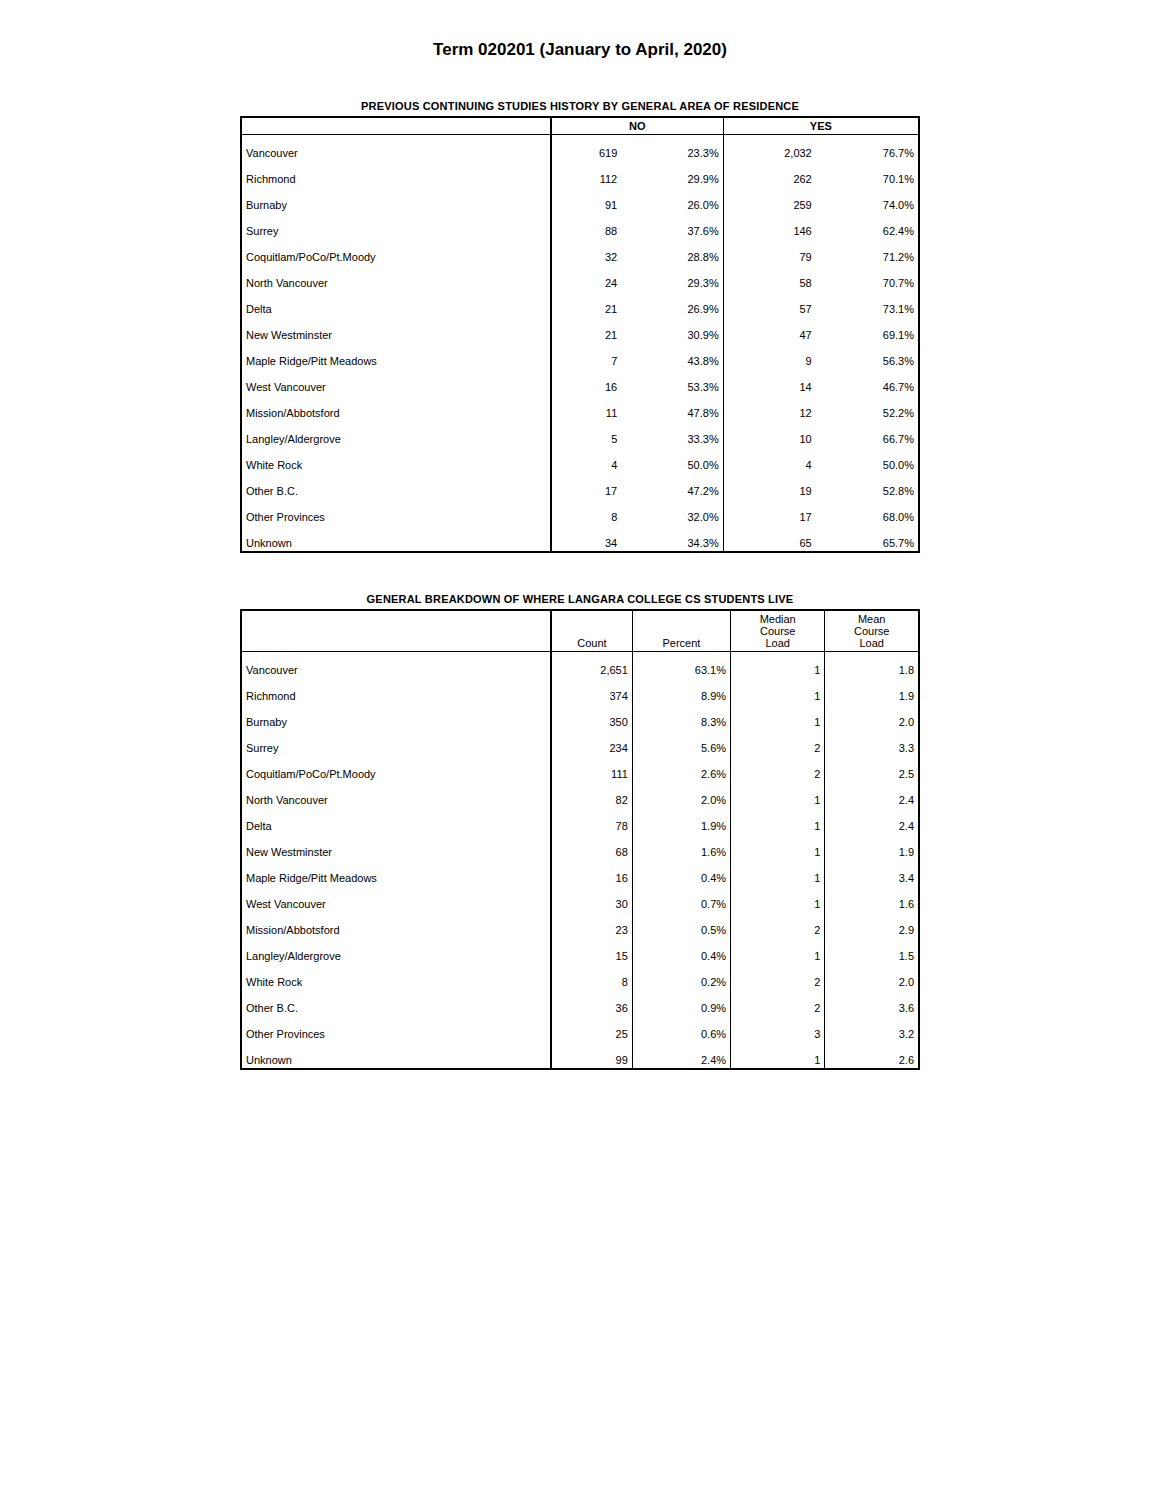Term 020201 (January to April, 2020)
PREVIOUS CONTINUING STUDIES HISTORY BY GENERAL AREA OF RESIDENCE
| | NO | YES |
| --- | --- | --- |
| Vancouver | 619 | 23.3% | 2,032 | 76.7% |
| Richmond | 112 | 29.9% | 262 | 70.1% |
| Burnaby | 91 | 26.0% | 259 | 74.0% |
| Surrey | 88 | 37.6% | 146 | 62.4% |
| Coquitlam/PoCo/Pt.Moody | 32 | 28.8% | 79 | 71.2% |
| North Vancouver | 24 | 29.3% | 58 | 70.7% |
| Delta | 21 | 26.9% | 57 | 73.1% |
| New Westminster | 21 | 30.9% | 47 | 69.1% |
| Maple Ridge/Pitt Meadows | 7 | 43.8% | 9 | 56.3% |
| West Vancouver | 16 | 53.3% | 14 | 46.7% |
| Mission/Abbotsford | 11 | 47.8% | 12 | 52.2% |
| Langley/Aldergrove | 5 | 33.3% | 10 | 66.7% |
| White Rock | 4 | 50.0% | 4 | 50.0% |
| Other B.C. | 17 | 47.2% | 19 | 52.8% |
| Other Provinces | 8 | 32.0% | 17 | 68.0% |
| Unknown | 34 | 34.3% | 65 | 65.7% |
GENERAL BREAKDOWN OF WHERE LANGARA COLLEGE CS STUDENTS LIVE
| | Count | Percent | Median Course Load | Mean Course Load |
| --- | --- | --- | --- | --- |
| Vancouver | 2,651 | 63.1% | 1 | 1.8 |
| Richmond | 374 | 8.9% | 1 | 1.9 |
| Burnaby | 350 | 8.3% | 1 | 2.0 |
| Surrey | 234 | 5.6% | 2 | 3.3 |
| Coquitlam/PoCo/Pt.Moody | 111 | 2.6% | 2 | 2.5 |
| North Vancouver | 82 | 2.0% | 1 | 2.4 |
| Delta | 78 | 1.9% | 1 | 2.4 |
| New Westminster | 68 | 1.6% | 1 | 1.9 |
| Maple Ridge/Pitt Meadows | 16 | 0.4% | 1 | 3.4 |
| West Vancouver | 30 | 0.7% | 1 | 1.6 |
| Mission/Abbotsford | 23 | 0.5% | 2 | 2.9 |
| Langley/Aldergrove | 15 | 0.4% | 1 | 1.5 |
| White Rock | 8 | 0.2% | 2 | 2.0 |
| Other B.C. | 36 | 0.9% | 2 | 3.6 |
| Other Provinces | 25 | 0.6% | 3 | 3.2 |
| Unknown | 99 | 2.4% | 1 | 2.6 |